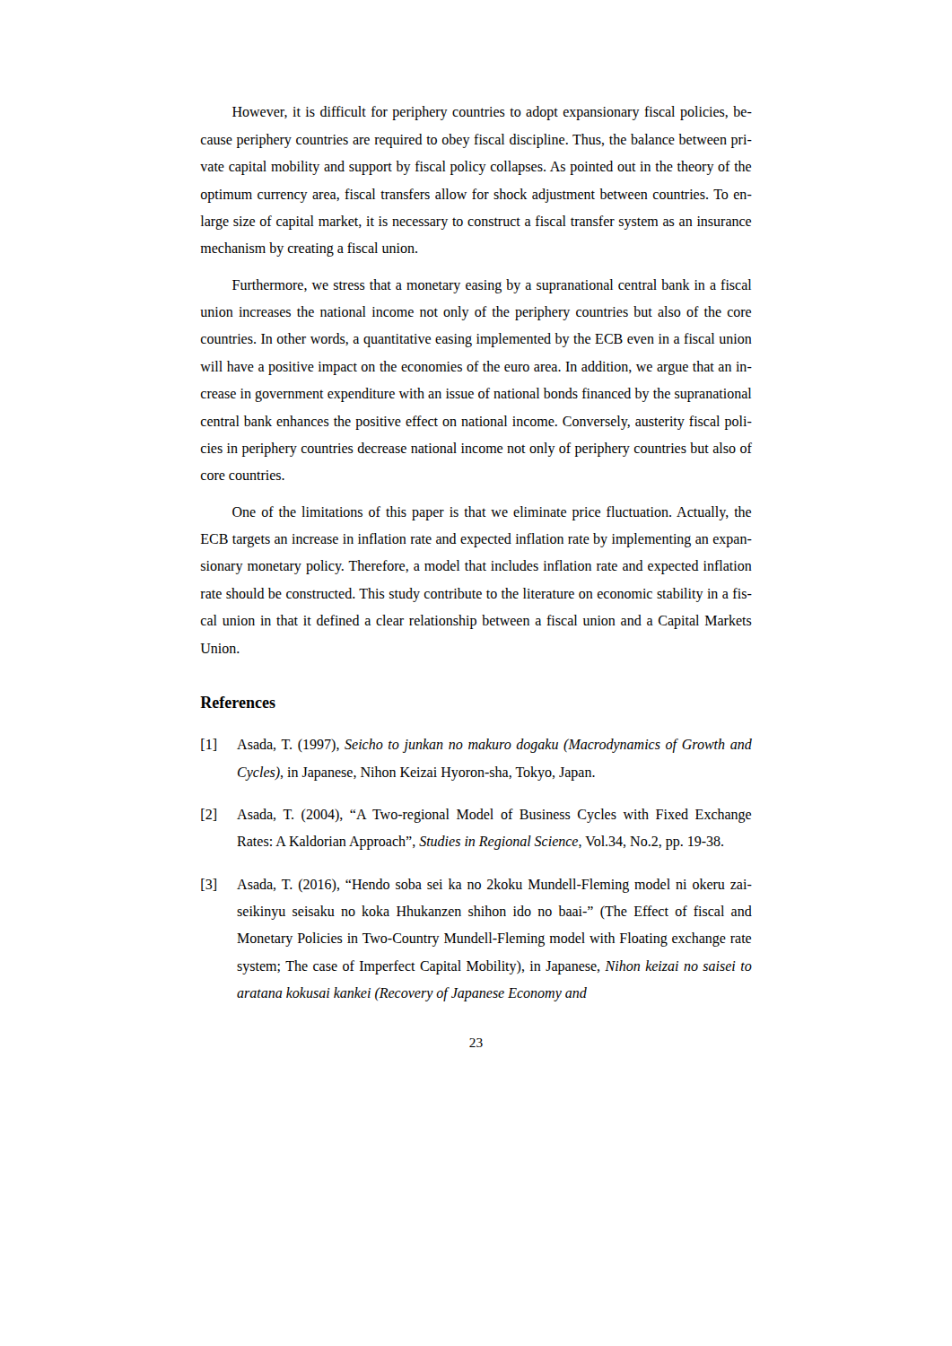However, it is difficult for periphery countries to adopt expansionary fiscal policies, because periphery countries are required to obey fiscal discipline. Thus, the balance between private capital mobility and support by fiscal policy collapses. As pointed out in the theory of the optimum currency area, fiscal transfers allow for shock adjustment between countries. To enlarge size of capital market, it is necessary to construct a fiscal transfer system as an insurance mechanism by creating a fiscal union.
Furthermore, we stress that a monetary easing by a supranational central bank in a fiscal union increases the national income not only of the periphery countries but also of the core countries. In other words, a quantitative easing implemented by the ECB even in a fiscal union will have a positive impact on the economies of the euro area. In addition, we argue that an increase in government expenditure with an issue of national bonds financed by the supranational central bank enhances the positive effect on national income. Conversely, austerity fiscal policies in periphery countries decrease national income not only of periphery countries but also of core countries.
One of the limitations of this paper is that we eliminate price fluctuation. Actually, the ECB targets an increase in inflation rate and expected inflation rate by implementing an expansionary monetary policy. Therefore, a model that includes inflation rate and expected inflation rate should be constructed. This study contribute to the literature on economic stability in a fiscal union in that it defined a clear relationship between a fiscal union and a Capital Markets Union.
References
[1] Asada, T. (1997), Seicho to junkan no makuro dogaku (Macrodynamics of Growth and Cycles), in Japanese, Nihon Keizai Hyoron-sha, Tokyo, Japan.
[2] Asada, T. (2004), “A Two-regional Model of Business Cycles with Fixed Exchange Rates: A Kaldorian Approach”, Studies in Regional Science, Vol.34, No.2, pp. 19-38.
[3] Asada, T. (2016), “Hendo soba sei ka no 2koku Mundell-Fleming model ni okeru zaiseikinyu seisaku no koka Hhukanzen shihon ido no baai-” (The Effect of fiscal and Monetary Policies in Two-Country Mundell-Fleming model with Floating exchange rate system; The case of Imperfect Capital Mobility), in Japanese, Nihon keizai no saisei to aratana kokusai kankei (Recovery of Japanese Economy and
23